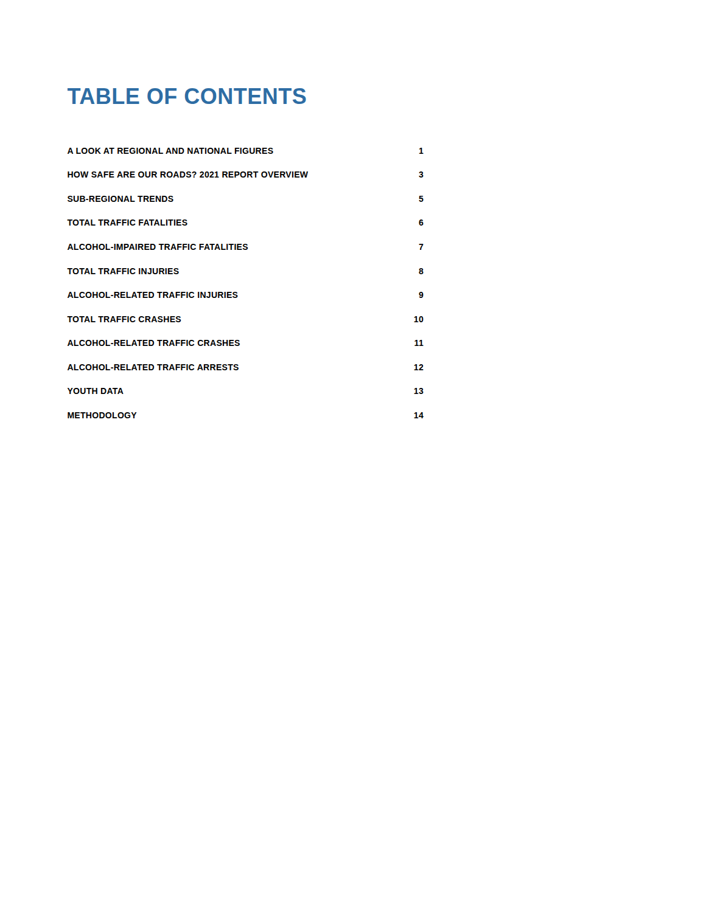TABLE OF CONTENTS
| A LOOK AT REGIONAL AND NATIONAL FIGURES | 1 |
| HOW SAFE ARE OUR ROADS? 2021 REPORT OVERVIEW | 3 |
| SUB-REGIONAL TRENDS | 5 |
| TOTAL TRAFFIC FATALITIES | 6 |
| ALCOHOL-IMPAIRED TRAFFIC FATALITIES | 7 |
| TOTAL TRAFFIC INJURIES | 8 |
| ALCOHOL-RELATED TRAFFIC INJURIES | 9 |
| TOTAL TRAFFIC CRASHES | 10 |
| ALCOHOL-RELATED TRAFFIC CRASHES | 11 |
| ALCOHOL-RELATED TRAFFIC ARRESTS | 12 |
| YOUTH DATA | 13 |
| METHODOLOGY | 14 |